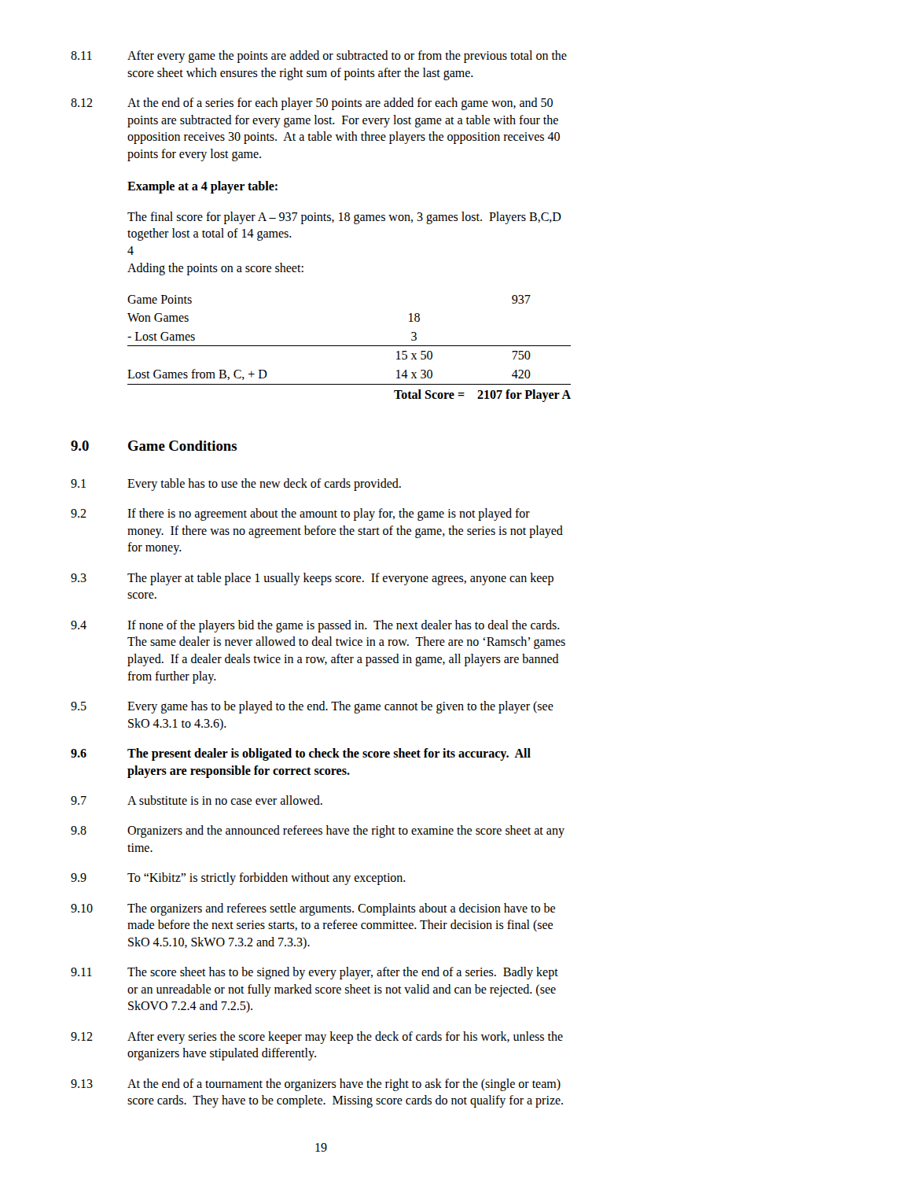8.11
After every game the points are added or subtracted to or from the previous total on the score sheet which ensures the right sum of points after the last game.
8.12
At the end of a series for each player 50 points are added for each game won, and 50 points are subtracted for every game lost. For every lost game at a table with four the opposition receives 30 points. At a table with three players the opposition receives 40 points for every lost game.
Example at a 4 player table:
The final score for player A – 937 points, 18 games won, 3 games lost. Players B,C,D together lost a total of 14 games.
4
Adding the points on a score sheet:
| Game Points | | 937 |
| Won Games | 18 | |
| - Lost Games | 3 | |
| | 15 x 50 | 750 |
| Lost Games from B, C, + D | 14 x 30 | 420 |
| Total Score = 2107 for Player A |
9.0
Game Conditions
9.1
Every table has to use the new deck of cards provided.
9.2
If there is no agreement about the amount to play for, the game is not played for money. If there was no agreement before the start of the game, the series is not played for money.
9.3
The player at table place 1 usually keeps score. If everyone agrees, anyone can keep score.
9.4
If none of the players bid the game is passed in. The next dealer has to deal the cards. The same dealer is never allowed to deal twice in a row. There are no ‘Ramsch’ games played. If a dealer deals twice in a row, after a passed in game, all players are banned from further play.
9.5
Every game has to be played to the end. The game cannot be given to the player (see SkO 4.3.1 to 4.3.6).
9.6
The present dealer is obligated to check the score sheet for its accuracy. All players are responsible for correct scores.
9.7
A substitute is in no case ever allowed.
9.8
Organizers and the announced referees have the right to examine the score sheet at any time.
9.9
To “Kibitz” is strictly forbidden without any exception.
9.10
The organizers and referees settle arguments. Complaints about a decision have to be made before the next series starts, to a referee committee. Their decision is final (see SkO 4.5.10, SkWO 7.3.2 and 7.3.3).
9.11
The score sheet has to be signed by every player, after the end of a series. Badly kept or an unreadable or not fully marked score sheet is not valid and can be rejected. (see SkOVO 7.2.4 and 7.2.5).
9.12
After every series the score keeper may keep the deck of cards for his work, unless the organizers have stipulated differently.
9.13
At the end of a tournament the organizers have the right to ask for the (single or team) score cards. They have to be complete. Missing score cards do not qualify for a prize.
19